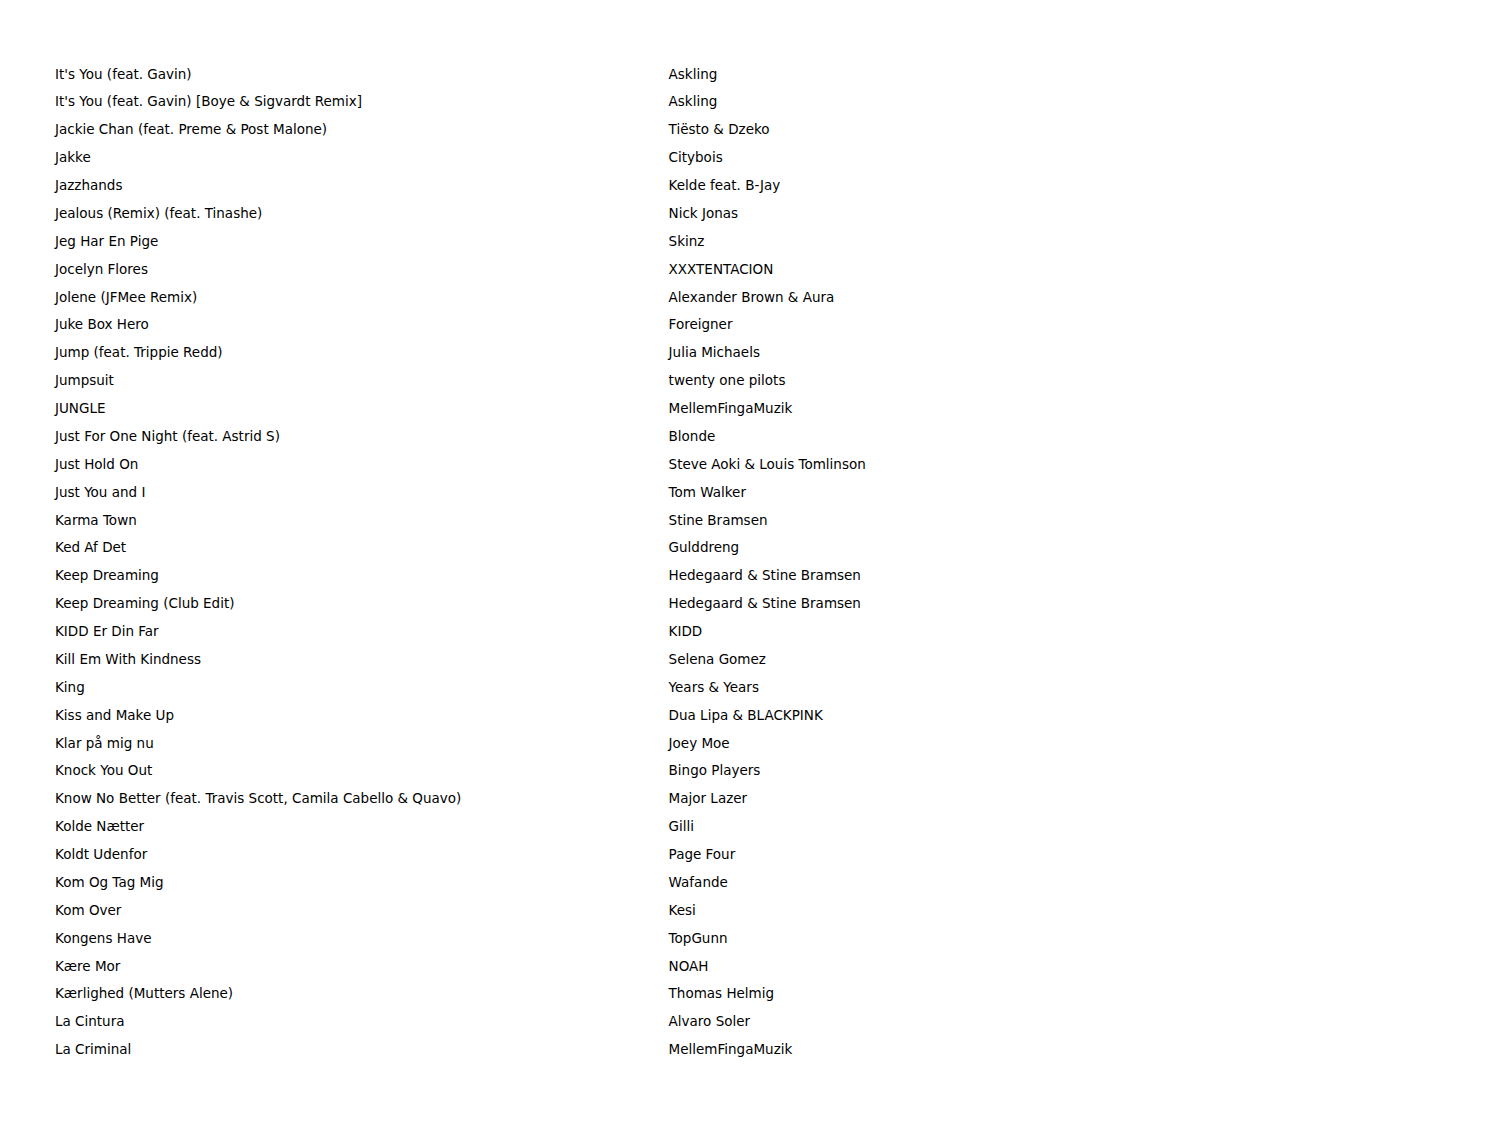| It's You (feat. Gavin) | Askling |
| It's You (feat. Gavin) [Boye & Sigvardt Remix] | Askling |
| Jackie Chan (feat. Preme & Post Malone) | Tiësto & Dzeko |
| Jakke | Citybois |
| Jazzhands | Kelde feat. B-Jay |
| Jealous (Remix) (feat. Tinashe) | Nick Jonas |
| Jeg Har En Pige | Skinz |
| Jocelyn Flores | XXXTENTACION |
| Jolene (JFMee Remix) | Alexander Brown & Aura |
| Juke Box Hero | Foreigner |
| Jump (feat. Trippie Redd) | Julia Michaels |
| Jumpsuit | twenty one pilots |
| JUNGLE | MellemFingaMuzik |
| Just For One Night (feat. Astrid S) | Blonde |
| Just Hold On | Steve Aoki & Louis Tomlinson |
| Just You and I | Tom Walker |
| Karma Town | Stine Bramsen |
| Ked Af Det | Gulddreng |
| Keep Dreaming | Hedegaard & Stine Bramsen |
| Keep Dreaming (Club Edit) | Hedegaard & Stine Bramsen |
| KIDD Er Din Far | KIDD |
| Kill Em With Kindness | Selena Gomez |
| King | Years & Years |
| Kiss and Make Up | Dua Lipa & BLACKPINK |
| Klar på mig nu | Joey Moe |
| Knock You Out | Bingo Players |
| Know No Better (feat. Travis Scott, Camila Cabello & Quavo) | Major Lazer |
| Kolde Nætter | Gilli |
| Koldt Udenfor | Page Four |
| Kom Og Tag Mig | Wafande |
| Kom Over | Kesi |
| Kongens Have | TopGunn |
| Kære Mor | NOAH |
| Kærlighed (Mutters Alene) | Thomas Helmig |
| La Cintura | Alvaro Soler |
| La Criminal | MellemFingaMuzik |